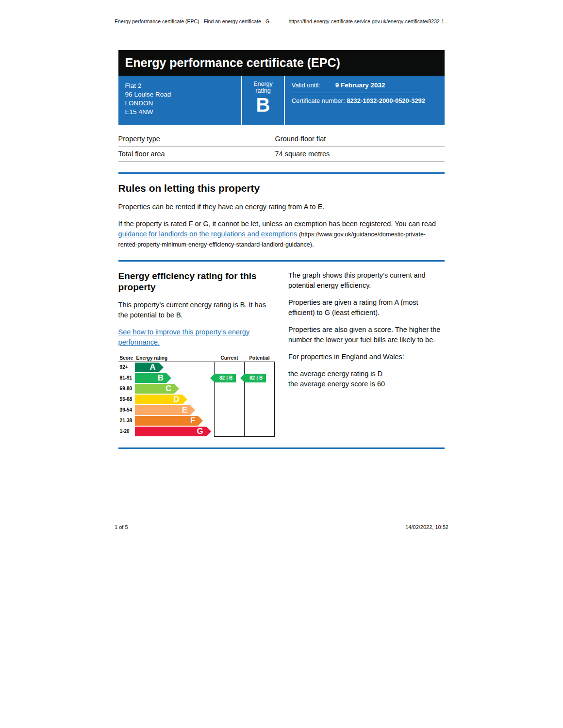Energy performance certificate (EPC) - Find an energy certificate - G...
https://find-energy-certificate.service.gov.uk/energy-certificate/8232-1...
Energy performance certificate (EPC)
Flat 2
96 Louise Road
LONDON
E15 4NW
Energy rating
B
Valid until:
9 February 2032
Certificate number: 8232-1032-2000-0520-3292
| Property type | Ground-floor flat |
| Total floor area | 74 square metres |
Rules on letting this property
Properties can be rented if they have an energy rating from A to E.
If the property is rated F or G, it cannot be let, unless an exemption has been registered. You can read guidance for landlords on the regulations and exemptions (https://www.gov.uk/guidance/domestic-private-rented-property-minimum-energy-efficiency-standard-landlord-guidance).
Energy efficiency rating for this property
This property’s current energy rating is B. It has the potential to be B.
See how to improve this property’s energy performance.
| Score | Energy rating | Current | Potential |
| --- | --- | --- | --- |
| 92+ | A | | |
| 81-91 | B | 82 / B | 82 / B |
| 69-80 | C | | |
| 55-68 | D | | |
| 39-54 | E | | |
| 21-38 | F | | |
| 1-20 | G | | |
The graph shows this property’s current and potential energy efficiency.
Properties are given a rating from A (most efficient) to G (least efficient).
Properties are also given a score. The higher the number the lower your fuel bills are likely to be.
For properties in England and Wales:
the average energy rating is D
the average energy score is 60
1 of 5
14/02/2022, 10:52